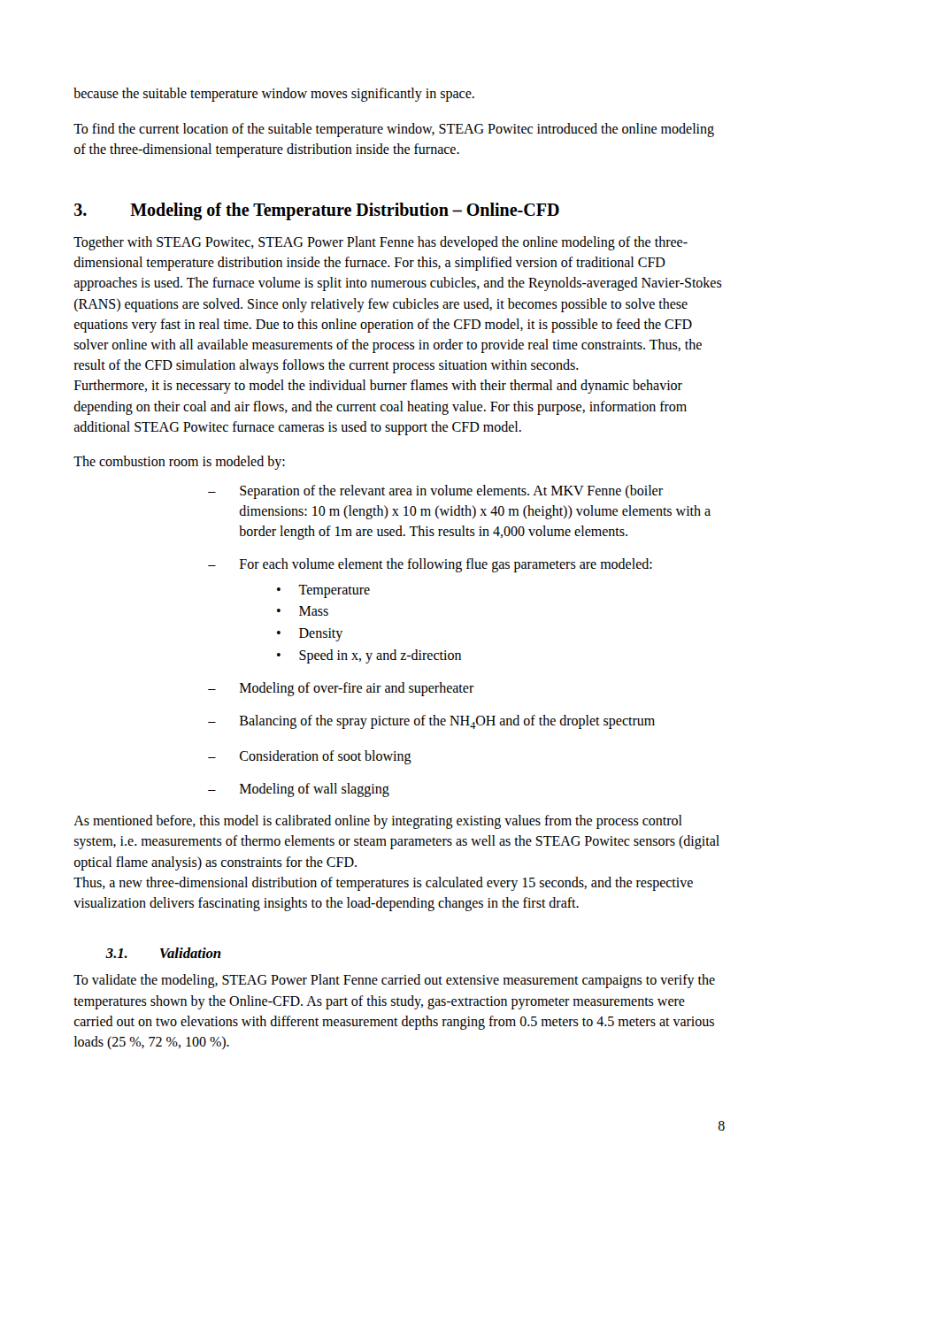because the suitable temperature window moves significantly in space.
To find the current location of the suitable temperature window, STEAG Powitec introduced the online modeling of the three-dimensional temperature distribution inside the furnace.
3. Modeling of the Temperature Distribution – Online-CFD
Together with STEAG Powitec, STEAG Power Plant Fenne has developed the online modeling of the three-dimensional temperature distribution inside the furnace. For this, a simplified version of traditional CFD approaches is used. The furnace volume is split into numerous cubicles, and the Reynolds-averaged Navier-Stokes (RANS) equations are solved. Since only relatively few cubicles are used, it becomes possible to solve these equations very fast in real time. Due to this online operation of the CFD model, it is possible to feed the CFD solver online with all available measurements of the process in order to provide real time constraints. Thus, the result of the CFD simulation always follows the current process situation within seconds.
Furthermore, it is necessary to model the individual burner flames with their thermal and dynamic behavior depending on their coal and air flows, and the current coal heating value. For this purpose, information from additional STEAG Powitec furnace cameras is used to support the CFD model.
The combustion room is modeled by:
Separation of the relevant area in volume elements. At MKV Fenne (boiler dimensions: 10 m (length) x 10 m (width) x 40 m (height)) volume elements with a border length of 1m are used. This results in 4,000 volume elements.
For each volume element the following flue gas parameters are modeled:
Temperature
Mass
Density
Speed in x, y and z-direction
Modeling of over-fire air and superheater
Balancing of the spray picture of the NH4OH and of the droplet spectrum
Consideration of soot blowing
Modeling of wall slagging
As mentioned before, this model is calibrated online by integrating existing values from the process control system, i.e. measurements of thermo elements or steam parameters as well as the STEAG Powitec sensors (digital optical flame analysis) as constraints for the CFD.
Thus, a new three-dimensional distribution of temperatures is calculated every 15 seconds, and the respective visualization delivers fascinating insights to the load-depending changes in the first draft.
3.1. Validation
To validate the modeling, STEAG Power Plant Fenne carried out extensive measurement campaigns to verify the temperatures shown by the Online-CFD. As part of this study, gas-extraction pyrometer measurements were carried out on two elevations with different measurement depths ranging from 0.5 meters to 4.5 meters at various loads (25 %, 72 %, 100 %).
8